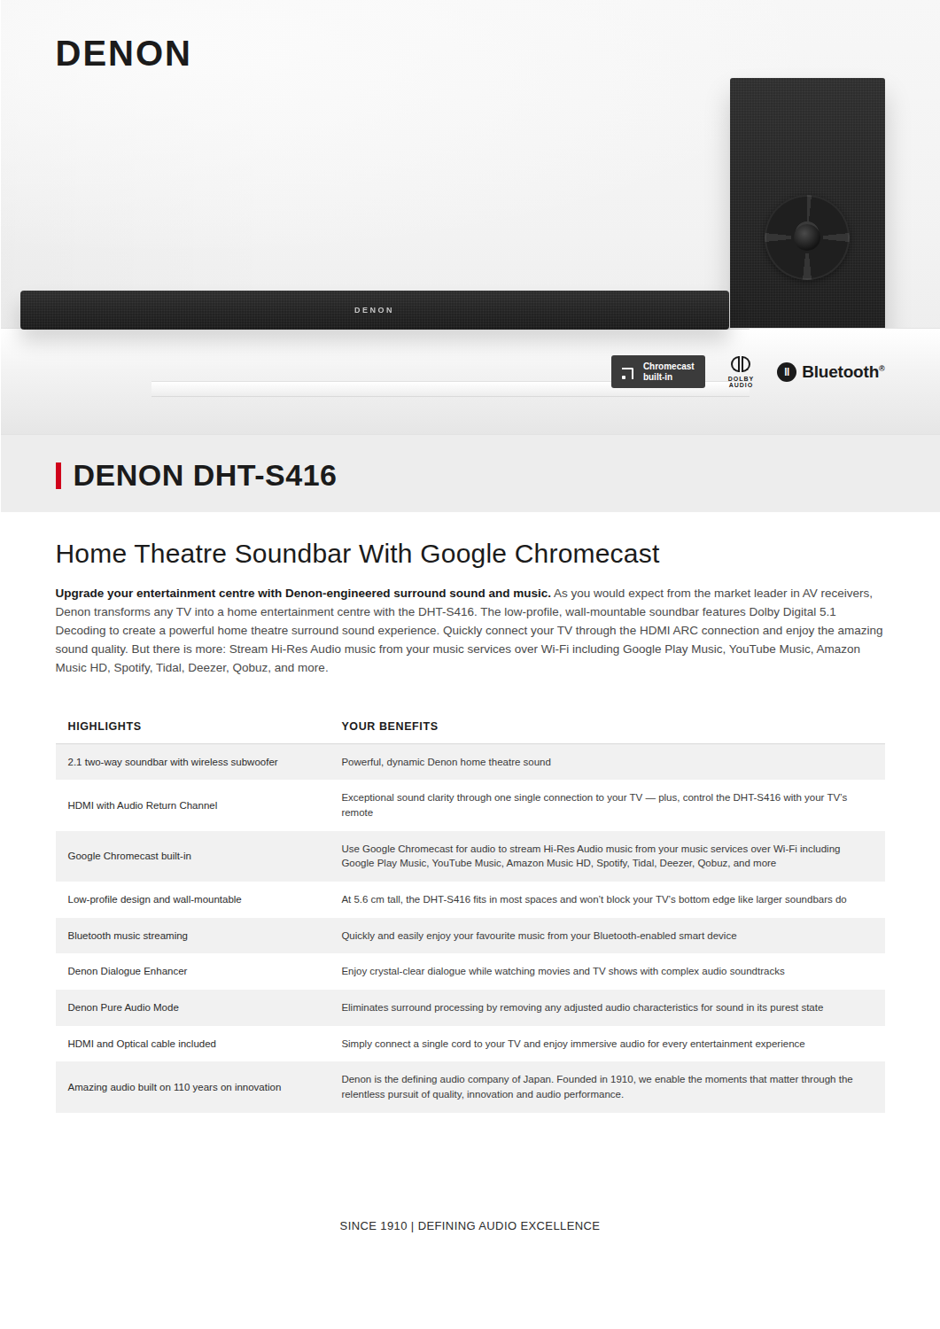DENON
DENON
DENON
Chromecast
built-in
DOLBY AUDIO
‖ Bluetooth®
DENON DHT-S416
Home Theatre Soundbar With Google Chromecast
Upgrade your entertainment centre with Denon-engineered surround sound and music. As you would expect from the market leader in AV receivers, Denon transforms any TV into a home entertainment centre with the DHT-S416. The low-profile, wall-mountable soundbar features Dolby Digital 5.1 Decoding to create a powerful home theatre surround sound experience. Quickly connect your TV through the HDMI ARC connection and enjoy the amazing sound quality. But there is more: Stream Hi-Res Audio music from your music services over Wi-Fi including Google Play Music, YouTube Music, Amazon Music HD, Spotify, Tidal, Deezer, Qobuz, and more.
| HIGHLIGHTS | YOUR BENEFITS |
| --- | --- |
| 2.1 two-way soundbar with wireless subwoofer | Powerful, dynamic Denon home theatre sound |
| HDMI with Audio Return Channel | Exceptional sound clarity through one single connection to your TV — plus, control the DHT-S416 with your TV’s remote |
| Google Chromecast built-in | Use Google Chromecast for audio to stream Hi-Res Audio music from your music services over Wi-Fi including Google Play Music, YouTube Music, Amazon Music HD, Spotify, Tidal, Deezer, Qobuz, and more |
| Low-profile design and wall-mountable | At 5.6 cm tall, the DHT-S416 fits in most spaces and won’t block your TV’s bottom edge like larger soundbars do |
| Bluetooth music streaming | Quickly and easily enjoy your favourite music from your Bluetooth-enabled smart device |
| Denon Dialogue Enhancer | Enjoy crystal-clear dialogue while watching movies and TV shows with complex audio soundtracks |
| Denon Pure Audio Mode | Eliminates surround processing by removing any adjusted audio characteristics for sound in its purest state |
| HDMI and Optical cable included | Simply connect a single cord to your TV and enjoy immersive audio for every entertainment experience |
| Amazing audio built on 110 years on innovation | Denon is the defining audio company of Japan. Founded in 1910, we enable the moments that matter through the relentless pursuit of quality, innovation and audio performance. |
SINCE 1910 | DEFINING AUDIO EXCELLENCE